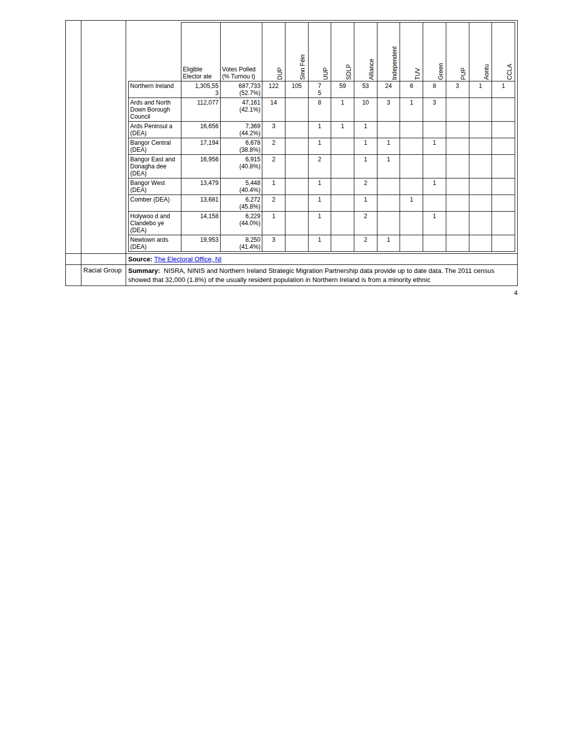| | | / / Eligible Elector ate / Votes Polled (% Turnou t) / DUP / Sinn Féin / UUP / SDLP / Alliance / Independent / TUV / Green / PUP / Aontu / CCLA / / Northern Ireland / 1,305,55 3 / 687,733 (52.7%) / 122 / 105 / 7 5 / 59 / 53 / 24 / 6 / 8 / 3 / 1 / 1 / / Ards and North Down Borough Council / 112,077 / 47,161 (42.1%) / 14 / / 8 / 1 / 10 / 3 / 1 / 3 / / / / / Ards Peninsul a (DEA) / 16,656 / 7,369 (44.2%) / 3 / / 1 / 1 / 1 / / / / / / / / Bangor Central (DEA) / 17,194 / 6,678 (38.8%) / 2 / / 1 / / 1 / 1 / / 1 / / / / / Bangor East and Donagha dee (DEA) / 16,956 / 6,915 (40.8%) / 2 / / 2 / / 1 / 1 / / / / / / / Bangor West (DEA) / 13,479 / 5,448 (40.4%) / 1 / / 1 / / 2 / / / 1 / / / / / Comber (DEA) / 13,681 / 6,272 (45.8%) / 2 / / 1 / / 1 / / 1 / / / / / / Holywoo d and Clandebo ye (DEA) / 14,158 / 6,229 (44.0%) / 1 / / 1 / / 2 / / / 1 / / / / / Newtown ards (DEA) / 19,953 / 8,250 (41.4%) / 3 / / 1 / / 2 / 1 / / / / / / |
| | | Source: The Electoral Office, NI |
| | Racial Group | Summary: NISRA, NINIS and Northern Ireland Strategic Migration Partnership data provide up to date data. The 2011 census showed that 32,000 (1.8%) of the usually resident population in Northern Ireland is from a minority ethnic |
4